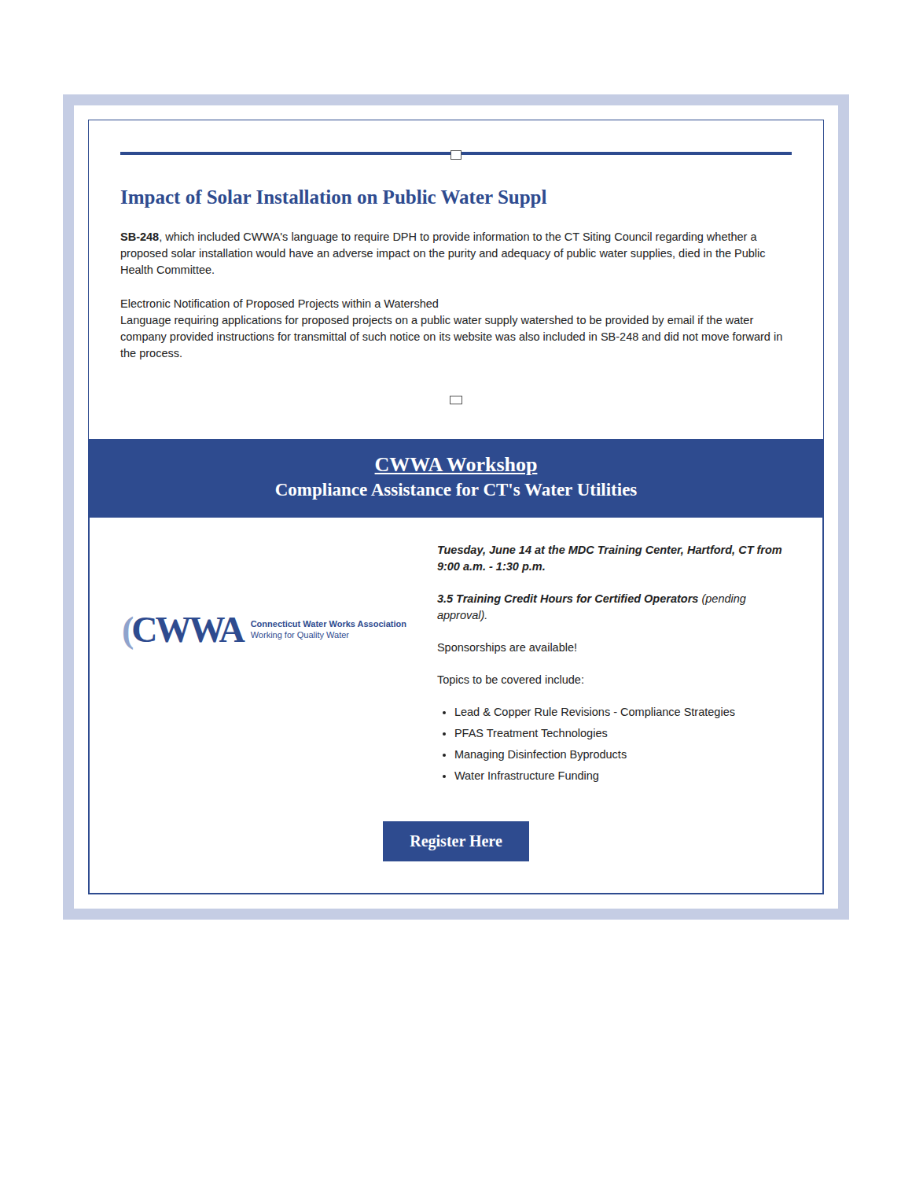Impact of Solar Installation on Public Water Suppl
SB-248, which included CWWA's language to require DPH to provide information to the CT Siting Council regarding whether a proposed solar installation would have an adverse impact on the purity and adequacy of public water supplies, died in the Public Health Committee.
Electronic Notification of Proposed Projects within a Watershed
Language requiring applications for proposed projects on a public water supply watershed to be provided by email if the water company provided instructions for transmittal of such notice on its website was also included in SB-248 and did not move forward in the process.
CWWA Workshop Compliance Assistance for CT's Water Utilities
| ( CWWA Connecticut Water Works Association Working for Quality Water | Tuesday, June 14 at the MDC Training Center, Hartford, CT from 9:00 a.m. - 1:30 p.m. 3.5 Training Credit Hours for Certified Operators (pending approval). Sponsorships are available! Topics to be covered include: Lead & Copper Rule Revisions - Compliance Strategies PFAS Treatment Technologies Managing Disinfection Byproducts Water Infrastructure Funding |
Register Here